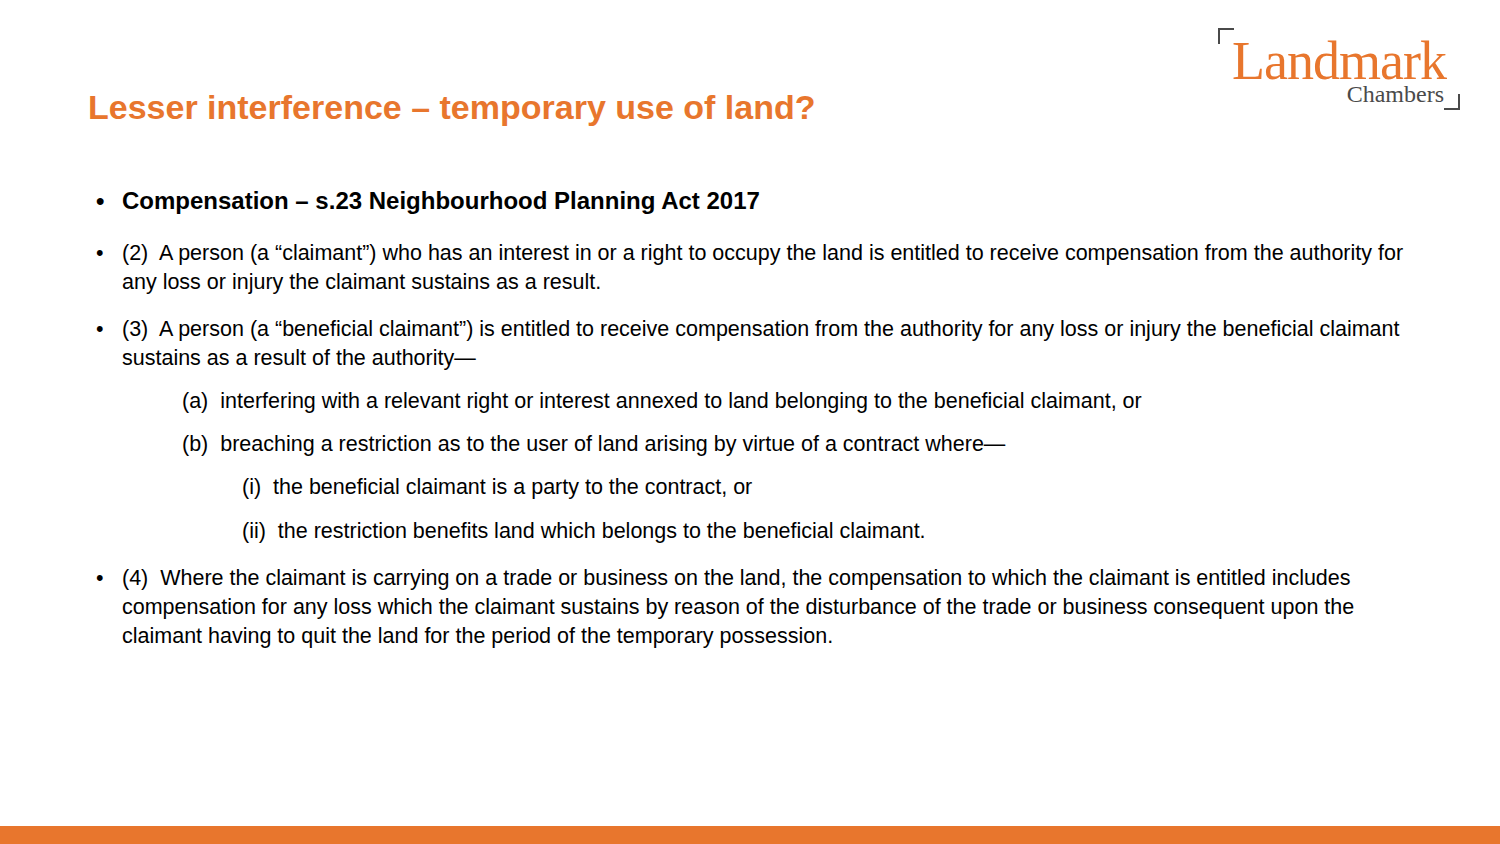Landmark Chambers
Lesser interference – temporary use of land?
Compensation – s.23 Neighbourhood Planning Act 2017
(2) A person (a “claimant”) who has an interest in or a right to occupy the land is entitled to receive compensation from the authority for any loss or injury the claimant sustains as a result.
(3) A person (a “beneficial claimant”) is entitled to receive compensation from the authority for any loss or injury the beneficial claimant sustains as a result of the authority—
(a) interfering with a relevant right or interest annexed to land belonging to the beneficial claimant, or
(b) breaching a restriction as to the user of land arising by virtue of a contract where—
(i) the beneficial claimant is a party to the contract, or
(ii) the restriction benefits land which belongs to the beneficial claimant.
(4) Where the claimant is carrying on a trade or business on the land, the compensation to which the claimant is entitled includes compensation for any loss which the claimant sustains by reason of the disturbance of the trade or business consequent upon the claimant having to quit the land for the period of the temporary possession.